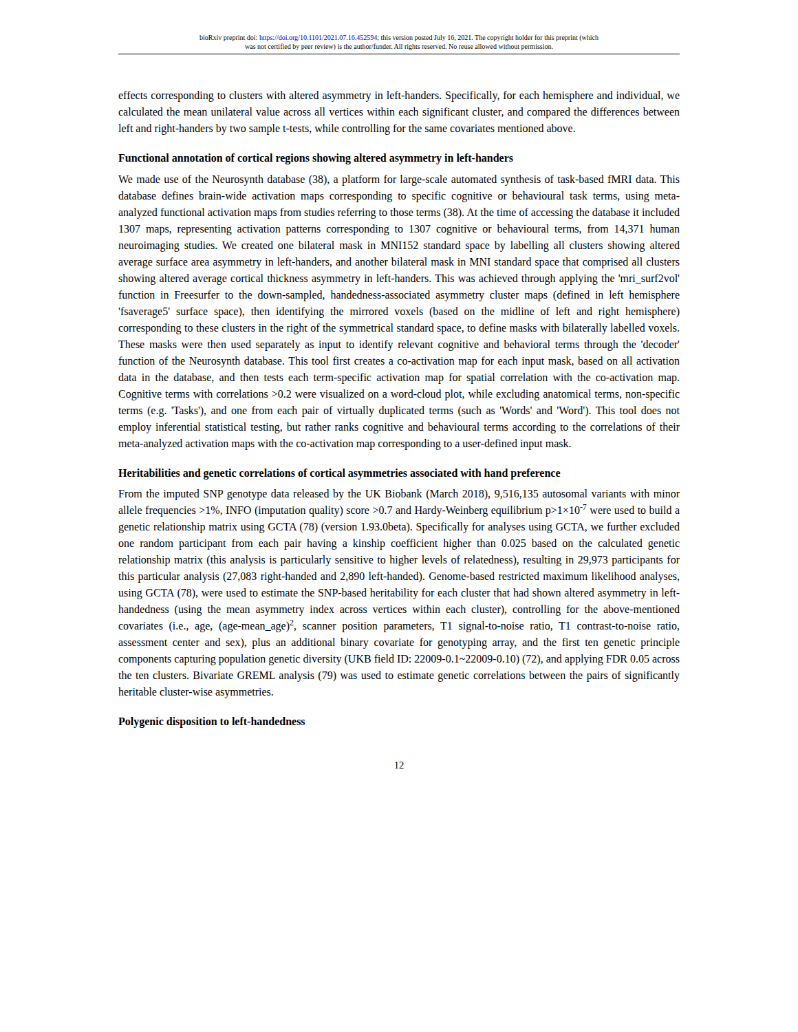bioRxiv preprint doi: https://doi.org/10.1101/2021.07.16.452594; this version posted July 16, 2021. The copyright holder for this preprint (which
was not certified by peer review) is the author/funder. All rights reserved. No reuse allowed without permission.
effects corresponding to clusters with altered asymmetry in left-handers. Specifically, for each hemisphere and individual, we calculated the mean unilateral value across all vertices within each significant cluster, and compared the differences between left and right-handers by two sample t-tests, while controlling for the same covariates mentioned above.
Functional annotation of cortical regions showing altered asymmetry in left-handers
We made use of the Neurosynth database (38), a platform for large-scale automated synthesis of task-based fMRI data. This database defines brain-wide activation maps corresponding to specific cognitive or behavioural task terms, using meta-analyzed functional activation maps from studies referring to those terms (38). At the time of accessing the database it included 1307 maps, representing activation patterns corresponding to 1307 cognitive or behavioural terms, from 14,371 human neuroimaging studies. We created one bilateral mask in MNI152 standard space by labelling all clusters showing altered average surface area asymmetry in left-handers, and another bilateral mask in MNI standard space that comprised all clusters showing altered average cortical thickness asymmetry in left-handers. This was achieved through applying the 'mri_surf2vol' function in Freesurfer to the down-sampled, handedness-associated asymmetry cluster maps (defined in left hemisphere 'fsaverage5' surface space), then identifying the mirrored voxels (based on the midline of left and right hemisphere) corresponding to these clusters in the right of the symmetrical standard space, to define masks with bilaterally labelled voxels. These masks were then used separately as input to identify relevant cognitive and behavioral terms through the 'decoder' function of the Neurosynth database. This tool first creates a co-activation map for each input mask, based on all activation data in the database, and then tests each term-specific activation map for spatial correlation with the co-activation map. Cognitive terms with correlations >0.2 were visualized on a word-cloud plot, while excluding anatomical terms, non-specific terms (e.g. 'Tasks'), and one from each pair of virtually duplicated terms (such as 'Words' and 'Word'). This tool does not employ inferential statistical testing, but rather ranks cognitive and behavioural terms according to the correlations of their meta-analyzed activation maps with the co-activation map corresponding to a user-defined input mask.
Heritabilities and genetic correlations of cortical asymmetries associated with hand preference
From the imputed SNP genotype data released by the UK Biobank (March 2018), 9,516,135 autosomal variants with minor allele frequencies >1%, INFO (imputation quality) score >0.7 and Hardy-Weinberg equilibrium p>1×10-7 were used to build a genetic relationship matrix using GCTA (78) (version 1.93.0beta). Specifically for analyses using GCTA, we further excluded one random participant from each pair having a kinship coefficient higher than 0.025 based on the calculated genetic relationship matrix (this analysis is particularly sensitive to higher levels of relatedness), resulting in 29,973 participants for this particular analysis (27,083 right-handed and 2,890 left-handed). Genome-based restricted maximum likelihood analyses, using GCTA (78), were used to estimate the SNP-based heritability for each cluster that had shown altered asymmetry in left-handedness (using the mean asymmetry index across vertices within each cluster), controlling for the above-mentioned covariates (i.e., age, (age-mean_age)2, scanner position parameters, T1 signal-to-noise ratio, T1 contrast-to-noise ratio, assessment center and sex), plus an additional binary covariate for genotyping array, and the first ten genetic principle components capturing population genetic diversity (UKB field ID: 22009-0.1~22009-0.10) (72), and applying FDR 0.05 across the ten clusters. Bivariate GREML analysis (79) was used to estimate genetic correlations between the pairs of significantly heritable cluster-wise asymmetries.
Polygenic disposition to left-handedness
12